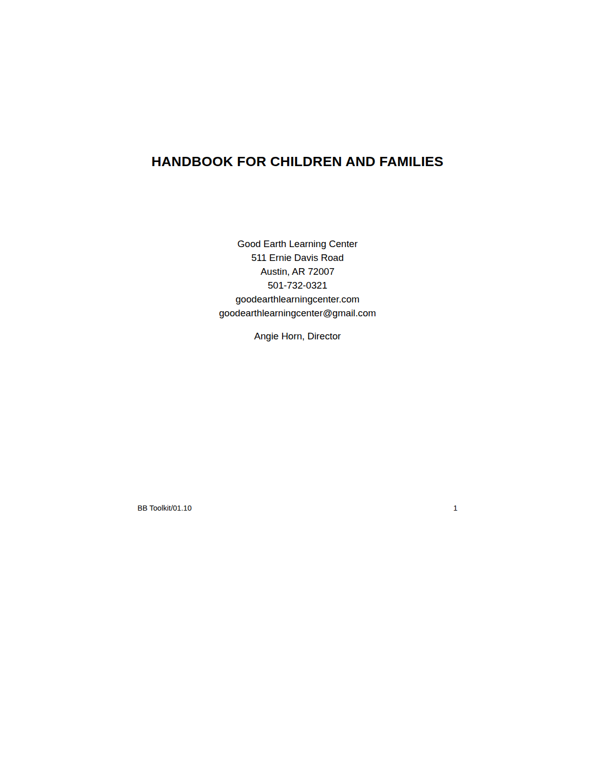HANDBOOK FOR CHILDREN AND FAMILIES
Good Earth Learning Center
511 Ernie Davis Road
Austin, AR 72007
501-732-0321
goodearthlearningcenter.com
goodearthlearningcenter@gmail.com
Angie Horn, Director
BB Toolkit/01.10 1